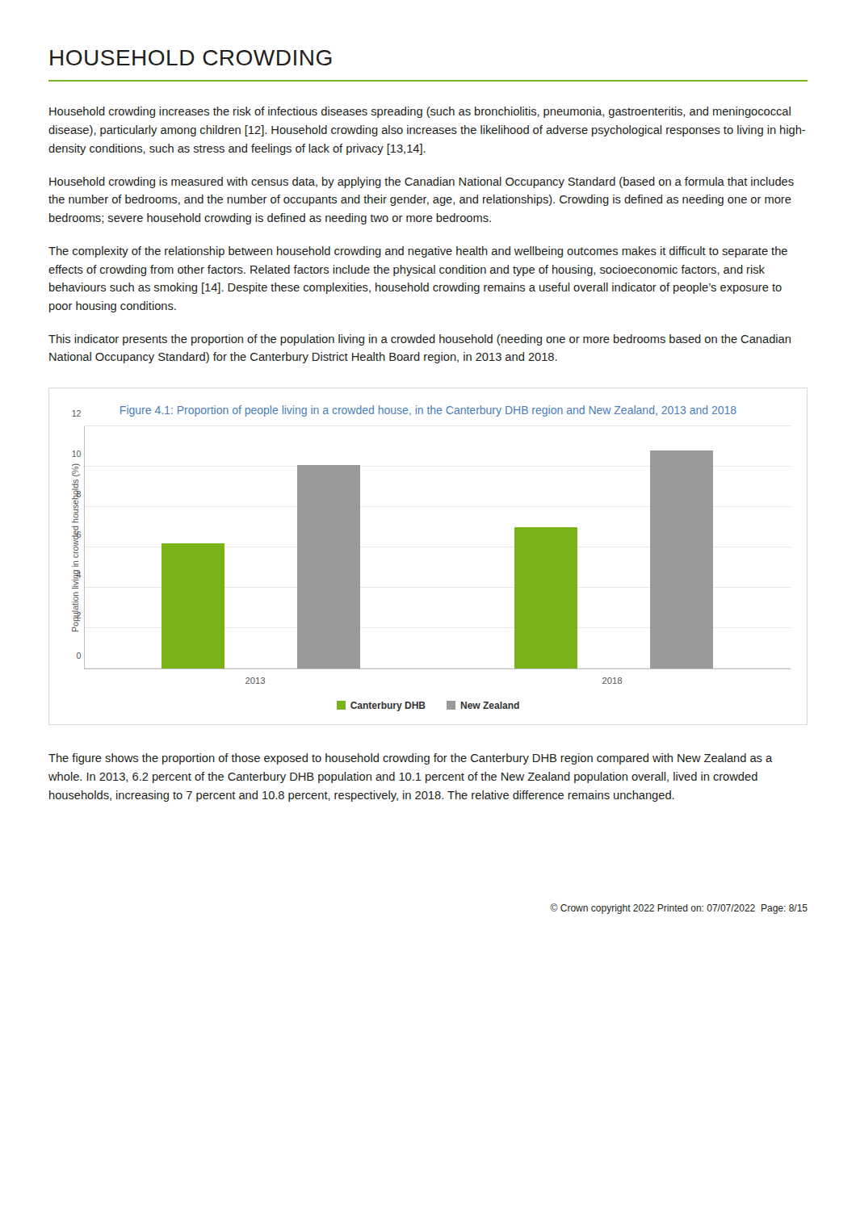HOUSEHOLD CROWDING
Household crowding increases the risk of infectious diseases spreading (such as bronchiolitis, pneumonia, gastroenteritis, and meningococcal disease), particularly among children [12]. Household crowding also increases the likelihood of adverse psychological responses to living in high-density conditions, such as stress and feelings of lack of privacy [13,14].
Household crowding is measured with census data, by applying the Canadian National Occupancy Standard (based on a formula that includes the number of bedrooms, and the number of occupants and their gender, age, and relationships). Crowding is defined as needing one or more bedrooms; severe household crowding is defined as needing two or more bedrooms.
The complexity of the relationship between household crowding and negative health and wellbeing outcomes makes it difficult to separate the effects of crowding from other factors. Related factors include the physical condition and type of housing, socioeconomic factors, and risk behaviours such as smoking [14]. Despite these complexities, household crowding remains a useful overall indicator of people’s exposure to poor housing conditions.
This indicator presents the proportion of the population living in a crowded household (needing one or more bedrooms based on the Canadian National Occupancy Standard) for the Canterbury District Health Board region, in 2013 and 2018.
Figure 4.1: Proportion of people living in a crowded house, in the Canterbury DHB region and New Zealand, 2013 and 2018
Population living in crowded households (%)
0
2
4
6
8
10
12
2013 2018
Canterbury DHB New Zealand
The figure shows the proportion of those exposed to household crowding for the Canterbury DHB region compared with New Zealand as a whole. In 2013, 6.2 percent of the Canterbury DHB population and 10.1 percent of the New Zealand population overall, lived in crowded households, increasing to 7 percent and 10.8 percent, respectively, in 2018. The relative difference remains unchanged.
© Crown copyright 2022 Printed on: 07/07/2022 Page: 8/15